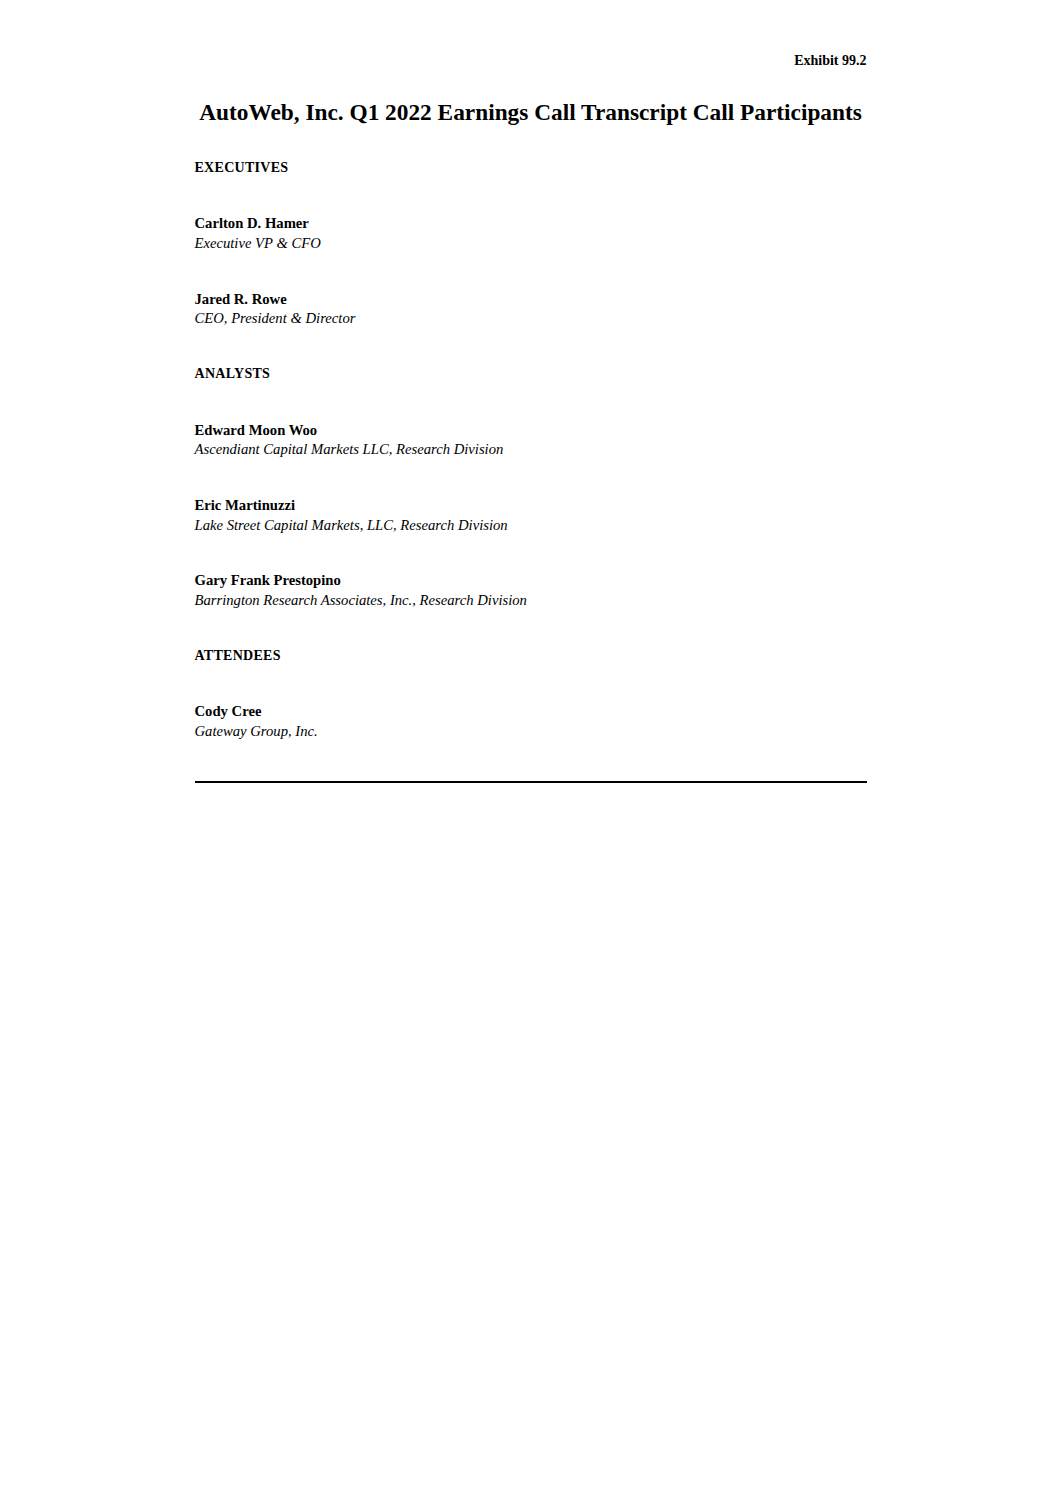Exhibit 99.2
AutoWeb, Inc. Q1 2022 Earnings Call Transcript Call Participants
EXECUTIVES
Carlton D. Hamer Executive VP & CFO
Jared R. Rowe CEO, President & Director
ANALYSTS
Edward Moon Woo Ascendiant Capital Markets LLC, Research Division
Eric Martinuzzi Lake Street Capital Markets, LLC, Research Division
Gary Frank Prestopino Barrington Research Associates, Inc., Research Division
ATTENDEES
Cody Cree Gateway Group, Inc.